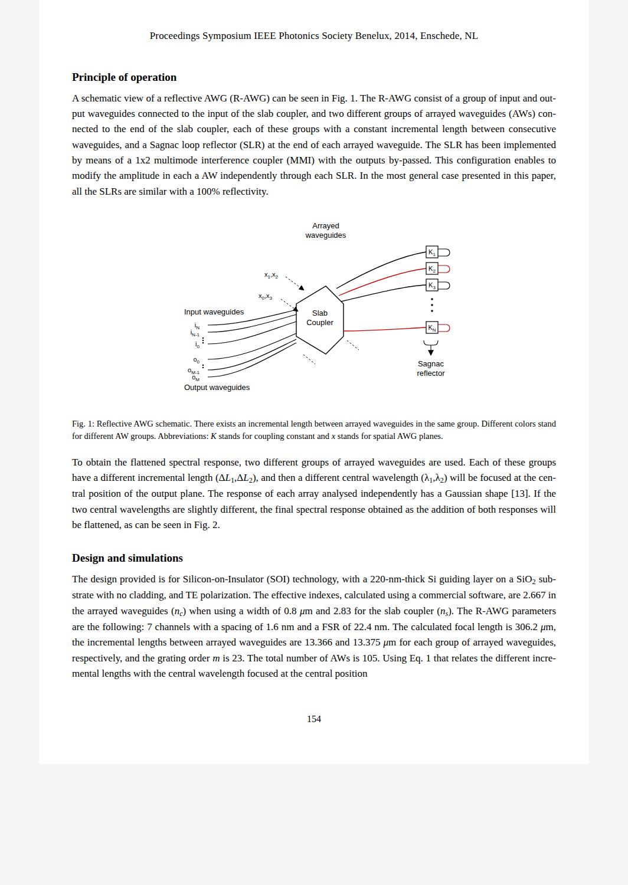Proceedings Symposium IEEE Photonics Society Benelux, 2014, Enschede, NL
Principle of operation
A schematic view of a reflective AWG (R-AWG) can be seen in Fig. 1. The R-AWG consist of a group of input and output waveguides connected to the input of the slab coupler, and two different groups of arrayed waveguides (AWs) connected to the end of the slab coupler, each of these groups with a constant incremental length between consecutive waveguides, and a Sagnac loop reflector (SLR) at the end of each arrayed waveguide. The SLR has been implemented by means of a 1x2 multimode interference coupler (MMI) with the outputs by-passed. This configuration enables to modify the amplitude in each a AW independently through each SLR. In the most general case presented in this paper, all the SLRs are similar with a 100% reflectivity.
Slab Coupler K1 K2 K3 KN Arrayed waveguides x1,x2 x0,x3 Input waveguides iN iN-1 i0 o0 oM-1 oM Output waveguides Sagnac reflector
Fig. 1: Reflective AWG schematic. There exists an incremental length between arrayed waveguides in the same group. Different colors stand for different AW groups. Abbreviations: K stands for coupling constant and x stands for spatial AWG planes.
To obtain the flattened spectral response, two different groups of arrayed waveguides are used. Each of these groups have a different incremental length (ΔL1,ΔL2), and then a different central wavelength (λ1,λ2) will be focused at the central position of the output plane. The response of each array analysed independently has a Gaussian shape [13]. If the two central wavelengths are slightly different, the final spectral response obtained as the addition of both responses will be flattened, as can be seen in Fig. 2.
Design and simulations
The design provided is for Silicon-on-Insulator (SOI) technology, with a 220-nm-thick Si guiding layer on a SiO2 substrate with no cladding, and TE polarization. The effective indexes, calculated using a commercial software, are 2.667 in the arrayed waveguides (nc) when using a width of 0.8 μm and 2.83 for the slab coupler (ns). The R-AWG parameters are the following: 7 channels with a spacing of 1.6 nm and a FSR of 22.4 nm. The calculated focal length is 306.2 μm, the incremental lengths between arrayed waveguides are 13.366 and 13.375 μm for each group of arrayed waveguides, respectively, and the grating order m is 23. The total number of AWs is 105. Using Eq. 1 that relates the different incremental lengths with the central wavelength focused at the central position
154